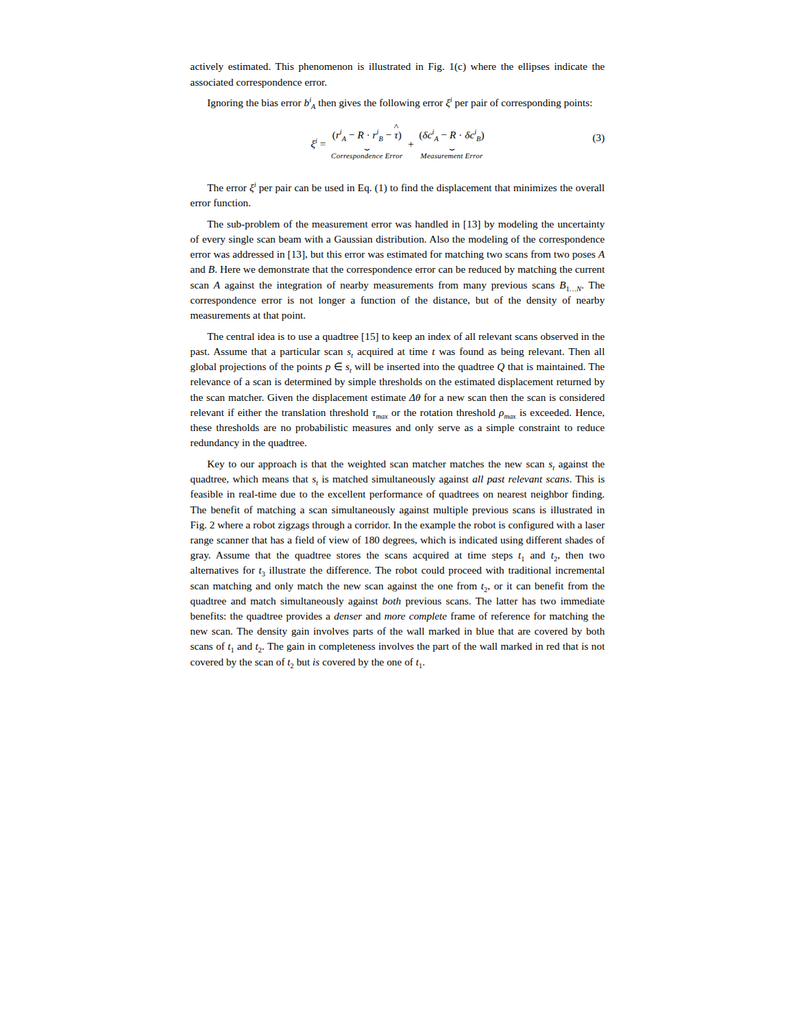actively estimated. This phenomenon is illustrated in Fig. 1(c) where the ellipses indicate the associated correspondence error.
Ignoring the bias error biA then gives the following error ξi per pair of corresponding points:
(3) ξi = (riA − R · riB − τ) ⏟ Correspondence Error + (δciA − R · δciB) ⏟ Measurement Error
The error ξi per pair can be used in Eq. (1) to find the displacement that minimizes the overall error function.
The sub-problem of the measurement error was handled in [13] by modeling the uncertainty of every single scan beam with a Gaussian distribution. Also the modeling of the correspondence error was addressed in [13], but this error was estimated for matching two scans from two poses A and B. Here we demonstrate that the correspondence error can be reduced by matching the current scan A against the integration of nearby measurements from many previous scans B1…N. The correspondence error is not longer a function of the distance, but of the density of nearby measurements at that point.
The central idea is to use a quadtree [15] to keep an index of all relevant scans observed in the past. Assume that a particular scan st acquired at time t was found as being relevant. Then all global projections of the points p ∈ st will be inserted into the quadtree Q that is maintained. The relevance of a scan is determined by simple thresholds on the estimated displacement returned by the scan matcher. Given the displacement estimate Δθ for a new scan then the scan is considered relevant if either the translation threshold τmax or the rotation threshold ρmax is exceeded. Hence, these thresholds are no probabilistic measures and only serve as a simple constraint to reduce redundancy in the quadtree.
Key to our approach is that the weighted scan matcher matches the new scan st against the quadtree, which means that st is matched simultaneously against all past relevant scans. This is feasible in real-time due to the excellent performance of quadtrees on nearest neighbor finding. The benefit of matching a scan simultaneously against multiple previous scans is illustrated in Fig. 2 where a robot zigzags through a corridor. In the example the robot is configured with a laser range scanner that has a field of view of 180 degrees, which is indicated using different shades of gray. Assume that the quadtree stores the scans acquired at time steps t1 and t2, then two alternatives for t3 illustrate the difference. The robot could proceed with traditional incremental scan matching and only match the new scan against the one from t2, or it can benefit from the quadtree and match simultaneously against both previous scans. The latter has two immediate benefits: the quadtree provides a denser and more complete frame of reference for matching the new scan. The density gain involves parts of the wall marked in blue that are covered by both scans of t1 and t2. The gain in completeness involves the part of the wall marked in red that is not covered by the scan of t2 but is covered by the one of t1.